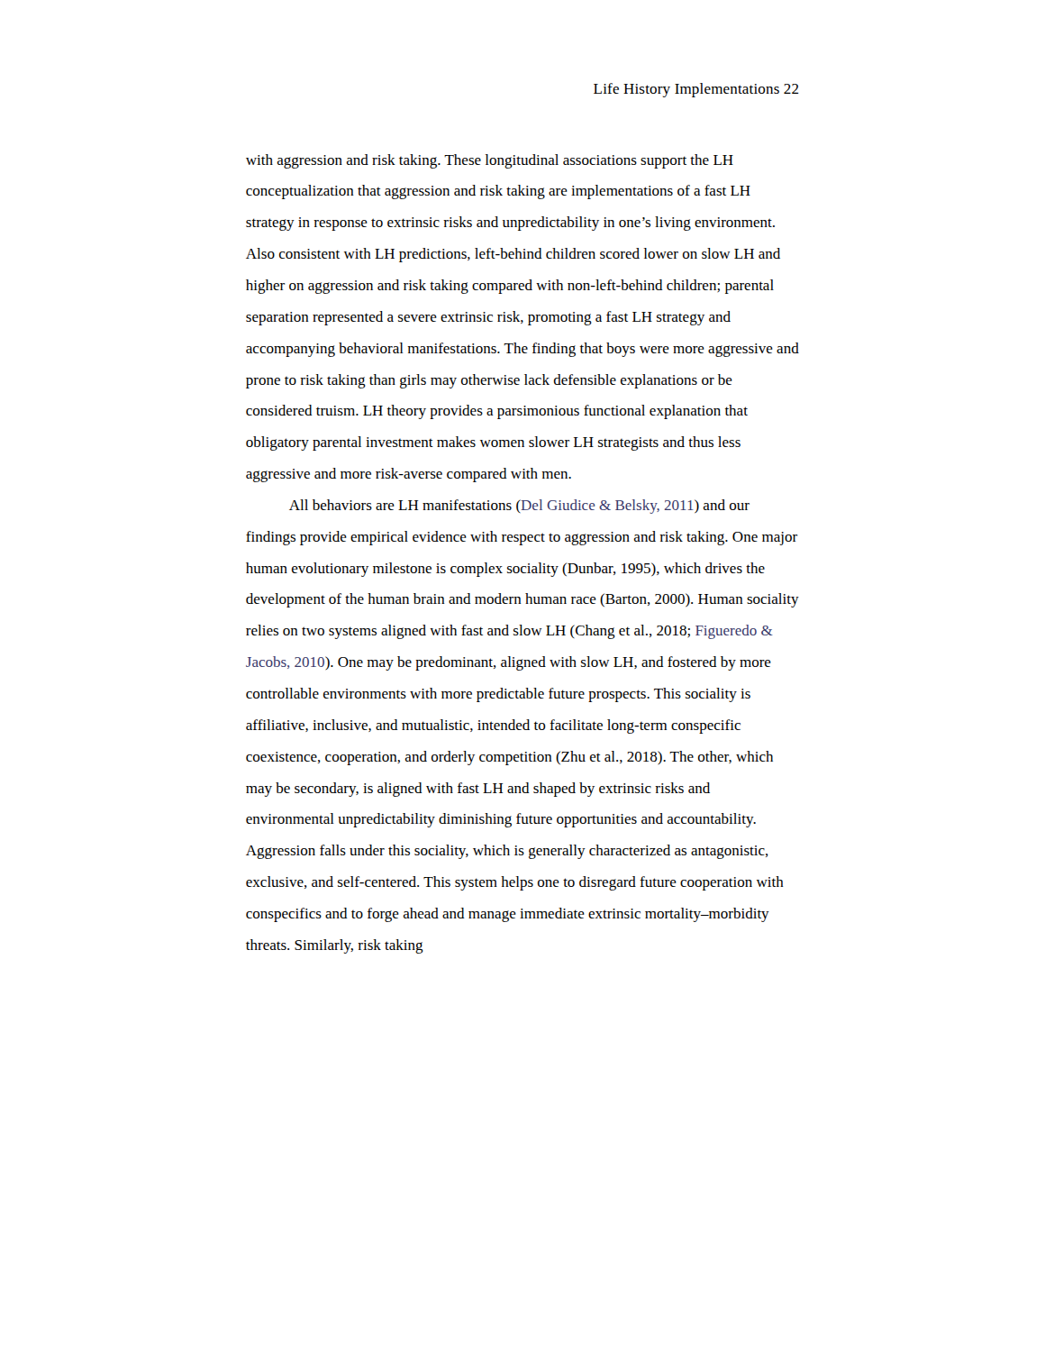Life History Implementations 22
with aggression and risk taking. These longitudinal associations support the LH conceptualization that aggression and risk taking are implementations of a fast LH strategy in response to extrinsic risks and unpredictability in one’s living environment. Also consistent with LH predictions, left-behind children scored lower on slow LH and higher on aggression and risk taking compared with non-left-behind children; parental separation represented a severe extrinsic risk, promoting a fast LH strategy and accompanying behavioral manifestations. The finding that boys were more aggressive and prone to risk taking than girls may otherwise lack defensible explanations or be considered truism. LH theory provides a parsimonious functional explanation that obligatory parental investment makes women slower LH strategists and thus less aggressive and more risk-averse compared with men.
All behaviors are LH manifestations (Del Giudice & Belsky, 2011) and our findings provide empirical evidence with respect to aggression and risk taking. One major human evolutionary milestone is complex sociality (Dunbar, 1995), which drives the development of the human brain and modern human race (Barton, 2000). Human sociality relies on two systems aligned with fast and slow LH (Chang et al., 2018; Figueredo & Jacobs, 2010). One may be predominant, aligned with slow LH, and fostered by more controllable environments with more predictable future prospects. This sociality is affiliative, inclusive, and mutualistic, intended to facilitate long-term conspecific coexistence, cooperation, and orderly competition (Zhu et al., 2018). The other, which may be secondary, is aligned with fast LH and shaped by extrinsic risks and environmental unpredictability diminishing future opportunities and accountability. Aggression falls under this sociality, which is generally characterized as antagonistic, exclusive, and self-centered. This system helps one to disregard future cooperation with conspecifics and to forge ahead and manage immediate extrinsic mortality–morbidity threats. Similarly, risk taking